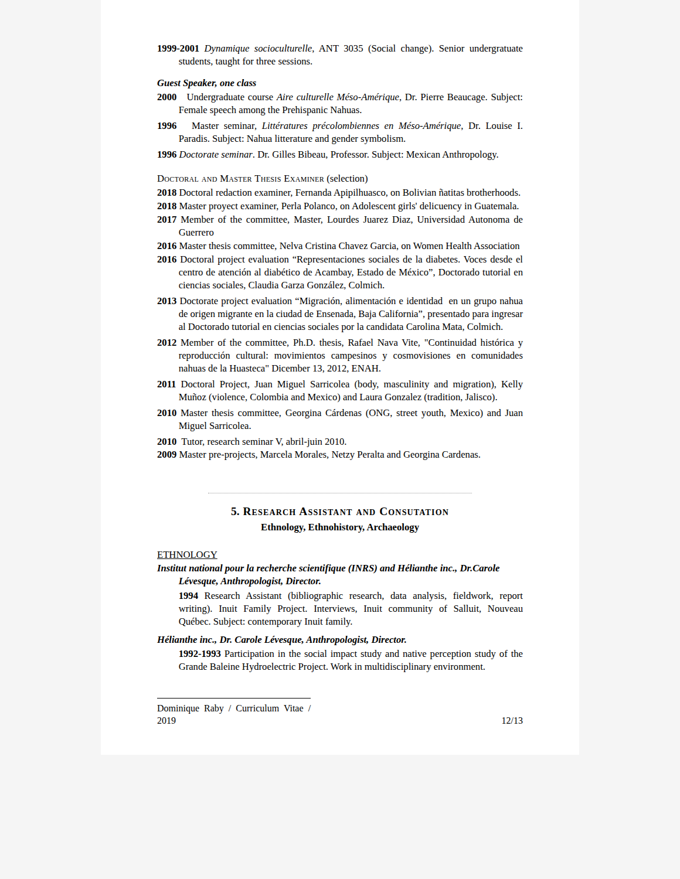1999-2001 Dynamique socioculturelle, ANT 3035 (Social change). Senior undergratuate students, taught for three sessions.
Guest Speaker, one class
2000 Undergraduate course Aire culturelle Méso-Amérique, Dr. Pierre Beaucage. Subject: Female speech among the Prehispanic Nahuas.
1996 Master seminar, Littératures précolombiennes en Méso-Amérique, Dr. Louise I. Paradis. Subject: Nahua litterature and gender symbolism.
1996 Doctorate seminar. Dr. Gilles Bibeau, Professor. Subject: Mexican Anthropology.
Doctoral and Master Thesis Examiner (selection)
2018 Doctoral redaction examiner, Fernanda Apipilhuasco, on Bolivian ñatitas brotherhoods.
2018 Master proyect examiner, Perla Polanco, on Adolescent girls' delicuency in Guatemala.
2017 Member of the committee, Master, Lourdes Juarez Diaz, Universidad Autonoma de Guerrero
2016 Master thesis committee, Nelva Cristina Chavez Garcia, on Women Health Association
2016 Doctoral project evaluation “Representaciones sociales de la diabetes. Voces desde el centro de atención al diabético de Acambay, Estado de México”, Doctorado tutorial en ciencias sociales, Claudia Garza González, Colmich.
2013 Doctorate project evaluation “Migración, alimentación e identidad en un grupo nahua de origen migrante en la ciudad de Ensenada, Baja California”, presentado para ingresar al Doctorado tutorial en ciencias sociales por la candidata Carolina Mata, Colmich.
2012 Member of the committee, Ph.D. thesis, Rafael Nava Vite, "Continuidad histórica y reproducción cultural: movimientos campesinos y cosmovisiones en comunidades nahuas de la Huasteca" Dicember 13, 2012, ENAH.
2011 Doctoral Project, Juan Miguel Sarricolea (body, masculinity and migration), Kelly Muñoz (violence, Colombia and Mexico) and Laura Gonzalez (tradition, Jalisco).
2010 Master thesis committee, Georgina Cárdenas (ONG, street youth, Mexico) and Juan Miguel Sarricolea.
2010 Tutor, research seminar V, abril-juin 2010.
2009 Master pre-projects, Marcela Morales, Netzy Peralta and Georgina Cardenas.
5. Research Assistant and Consutation
Ethnology, Ethnohistory, Archaeology
ETHNOLOGY
Institut national pour la recherche scientifique (INRS) and Hélianthe inc., Dr.Carole Lévesque, Anthropologist, Director.
1994 Research Assistant (bibliographic research, data analysis, fieldwork, report writing). Inuit Family Project. Interviews, Inuit community of Salluit, Nouveau Québec. Subject: contemporary Inuit family.
Hélianthe inc., Dr. Carole Lévesque, Anthropologist, Director.
1992-1993 Participation in the social impact study and native perception study of the Grande Baleine Hydroelectric Project. Work in multidisciplinary environment.
Dominique Raby / Curriculum Vitae / 2019
12/13